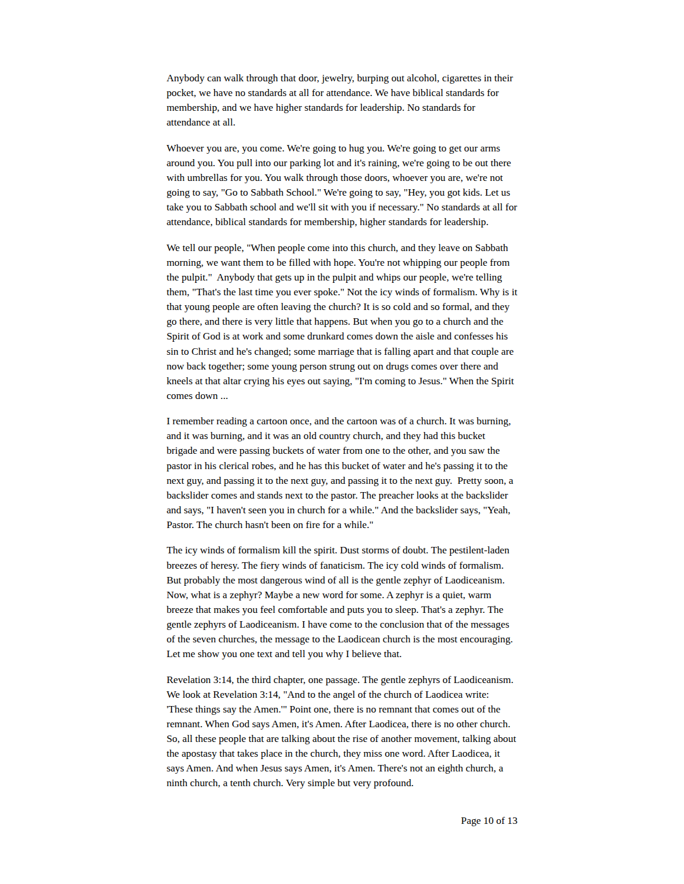Anybody can walk through that door, jewelry, burping out alcohol, cigarettes in their pocket, we have no standards at all for attendance. We have biblical standards for membership, and we have higher standards for leadership. No standards for attendance at all.
Whoever you are, you come. We're going to hug you. We're going to get our arms around you. You pull into our parking lot and it's raining, we're going to be out there with umbrellas for you. You walk through those doors, whoever you are, we're not going to say, "Go to Sabbath School." We're going to say, "Hey, you got kids. Let us take you to Sabbath school and we'll sit with you if necessary." No standards at all for attendance, biblical standards for membership, higher standards for leadership.
We tell our people, "When people come into this church, and they leave on Sabbath morning, we want them to be filled with hope. You're not whipping our people from the pulpit." Anybody that gets up in the pulpit and whips our people, we're telling them, "That's the last time you ever spoke." Not the icy winds of formalism. Why is it that young people are often leaving the church? It is so cold and so formal, and they go there, and there is very little that happens. But when you go to a church and the Spirit of God is at work and some drunkard comes down the aisle and confesses his sin to Christ and he's changed; some marriage that is falling apart and that couple are now back together; some young person strung out on drugs comes over there and kneels at that altar crying his eyes out saying, "I'm coming to Jesus." When the Spirit comes down ...
I remember reading a cartoon once, and the cartoon was of a church. It was burning, and it was burning, and it was an old country church, and they had this bucket brigade and were passing buckets of water from one to the other, and you saw the pastor in his clerical robes, and he has this bucket of water and he's passing it to the next guy, and passing it to the next guy, and passing it to the next guy. Pretty soon, a backslider comes and stands next to the pastor. The preacher looks at the backslider and says, "I haven't seen you in church for a while." And the backslider says, "Yeah, Pastor. The church hasn't been on fire for a while."
The icy winds of formalism kill the spirit. Dust storms of doubt. The pestilent-laden breezes of heresy. The fiery winds of fanaticism. The icy cold winds of formalism. But probably the most dangerous wind of all is the gentle zephyr of Laodiceanism. Now, what is a zephyr? Maybe a new word for some. A zephyr is a quiet, warm breeze that makes you feel comfortable and puts you to sleep. That's a zephyr. The gentle zephyrs of Laodiceanism. I have come to the conclusion that of the messages of the seven churches, the message to the Laodicean church is the most encouraging. Let me show you one text and tell you why I believe that.
Revelation 3:14, the third chapter, one passage. The gentle zephyrs of Laodiceanism. We look at Revelation 3:14, "And to the angel of the church of Laodicea write: 'These things say the Amen.'" Point one, there is no remnant that comes out of the remnant. When God says Amen, it's Amen. After Laodicea, there is no other church. So, all these people that are talking about the rise of another movement, talking about the apostasy that takes place in the church, they miss one word. After Laodicea, it says Amen. And when Jesus says Amen, it's Amen. There's not an eighth church, a ninth church, a tenth church. Very simple but very profound.
Page 10 of 13